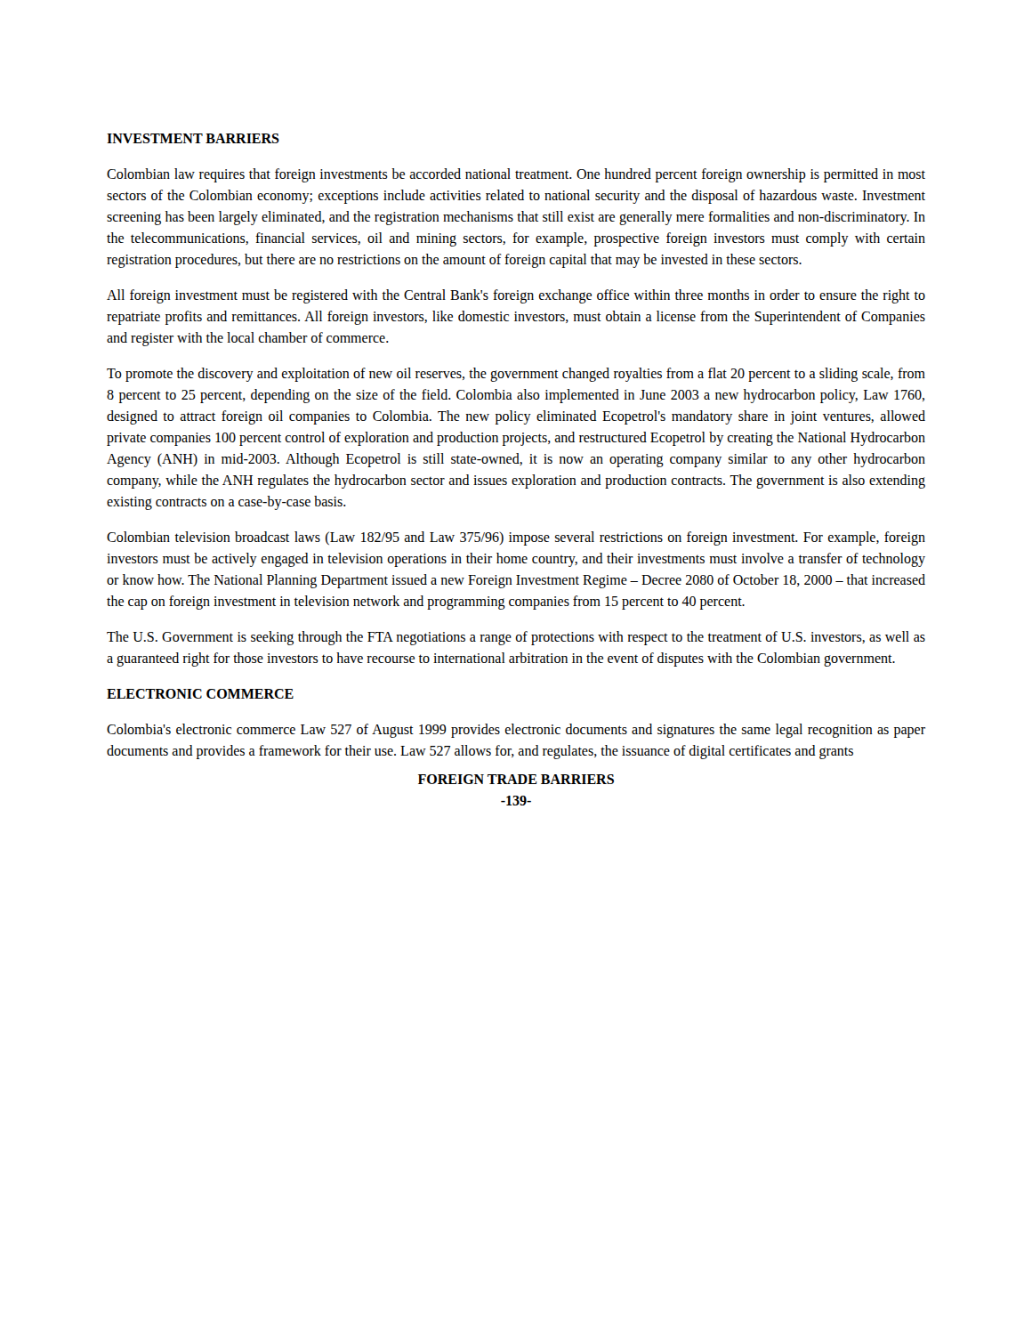INVESTMENT BARRIERS
Colombian law requires that foreign investments be accorded national treatment. One hundred percent foreign ownership is permitted in most sectors of the Colombian economy; exceptions include activities related to national security and the disposal of hazardous waste. Investment screening has been largely eliminated, and the registration mechanisms that still exist are generally mere formalities and non-discriminatory. In the telecommunications, financial services, oil and mining sectors, for example, prospective foreign investors must comply with certain registration procedures, but there are no restrictions on the amount of foreign capital that may be invested in these sectors.
All foreign investment must be registered with the Central Bank's foreign exchange office within three months in order to ensure the right to repatriate profits and remittances. All foreign investors, like domestic investors, must obtain a license from the Superintendent of Companies and register with the local chamber of commerce.
To promote the discovery and exploitation of new oil reserves, the government changed royalties from a flat 20 percent to a sliding scale, from 8 percent to 25 percent, depending on the size of the field. Colombia also implemented in June 2003 a new hydrocarbon policy, Law 1760, designed to attract foreign oil companies to Colombia. The new policy eliminated Ecopetrol's mandatory share in joint ventures, allowed private companies 100 percent control of exploration and production projects, and restructured Ecopetrol by creating the National Hydrocarbon Agency (ANH) in mid-2003. Although Ecopetrol is still state-owned, it is now an operating company similar to any other hydrocarbon company, while the ANH regulates the hydrocarbon sector and issues exploration and production contracts. The government is also extending existing contracts on a case-by-case basis.
Colombian television broadcast laws (Law 182/95 and Law 375/96) impose several restrictions on foreign investment. For example, foreign investors must be actively engaged in television operations in their home country, and their investments must involve a transfer of technology or know how. The National Planning Department issued a new Foreign Investment Regime – Decree 2080 of October 18, 2000 – that increased the cap on foreign investment in television network and programming companies from 15 percent to 40 percent.
The U.S. Government is seeking through the FTA negotiations a range of protections with respect to the treatment of U.S. investors, as well as a guaranteed right for those investors to have recourse to international arbitration in the event of disputes with the Colombian government.
ELECTRONIC COMMERCE
Colombia's electronic commerce Law 527 of August 1999 provides electronic documents and signatures the same legal recognition as paper documents and provides a framework for their use. Law 527 allows for, and regulates, the issuance of digital certificates and grants
FOREIGN TRADE BARRIERS
-139-